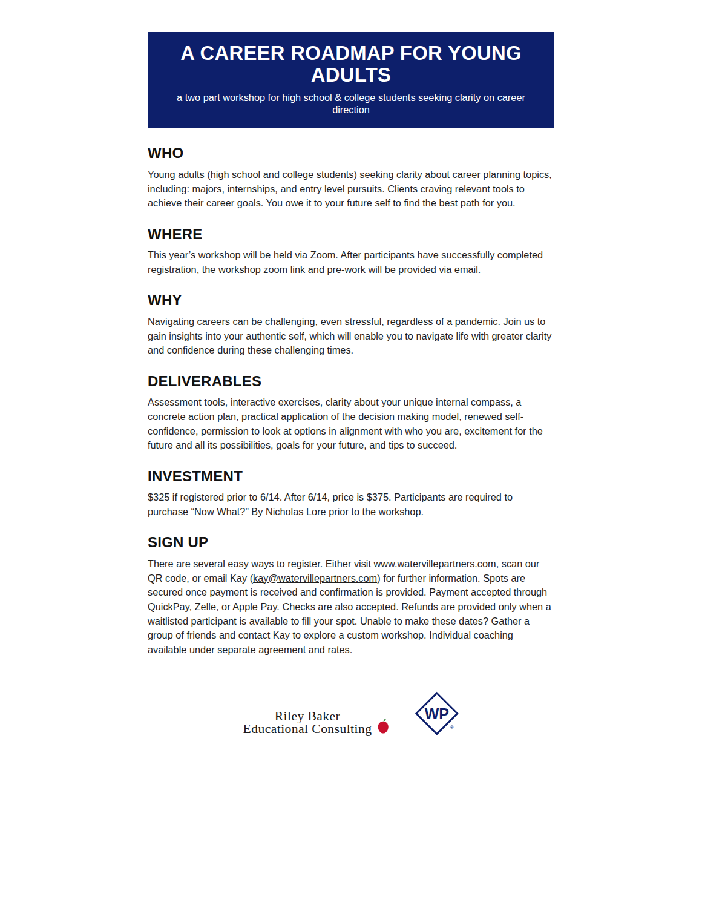A CAREER ROADMAP FOR YOUNG ADULTS
a two part workshop for high school & college students seeking clarity on career direction
WHO
Young adults (high school and college students) seeking clarity about career planning topics, including: majors, internships, and entry level pursuits. Clients craving relevant tools to achieve their career goals. You owe it to your future self to find the best path for you.
WHERE
This year’s workshop will be held via Zoom. After participants have successfully completed registration, the workshop zoom link and pre-work will be provided via email.
WHY
Navigating careers can be challenging, even stressful, regardless of a pandemic. Join us to gain insights into your authentic self, which will enable you to navigate life with greater clarity and confidence during these challenging times.
DELIVERABLES
Assessment tools, interactive exercises, clarity about your unique internal compass, a concrete action plan, practical application of the decision making model, renewed self-confidence, permission to look at options in alignment with who you are, excitement for the future and all its possibilities, goals for your future, and tips to succeed.
INVESTMENT
$325 if registered prior to 6/14. After 6/14, price is $375. Participants are required to purchase “Now What?” By Nicholas Lore prior to the workshop.
SIGN UP
There are several easy ways to register. Either visit www.watervillepartners.com, scan our QR code, or email Kay (kay@watervillepartners.com) for further information. Spots are secured once payment is received and confirmation is provided. Payment accepted through QuickPay, Zelle, or Apple Pay. Checks are also accepted. Refunds are provided only when a waitlisted participant is available to fill your spot. Unable to make these dates? Gather a group of friends and contact Kay to explore a custom workshop. Individual coaching available under separate agreement and rates.
Riley Baker Educational Consulting
WP ®